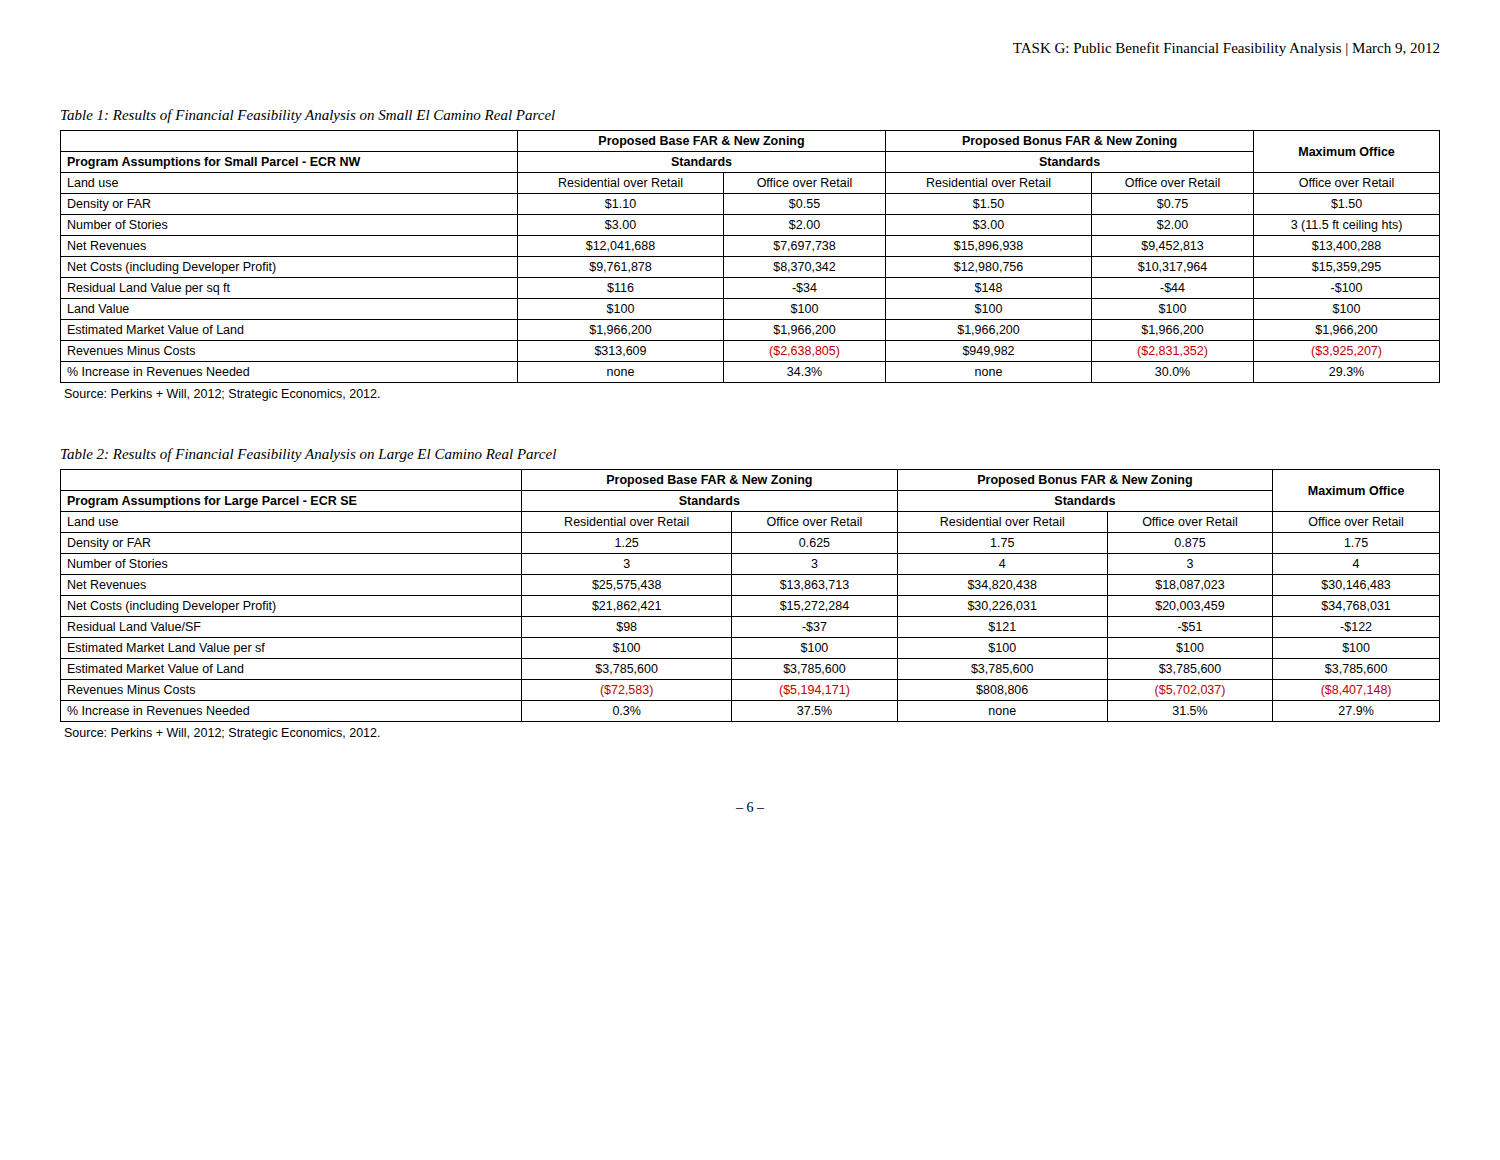TASK G: Public Benefit Financial Feasibility Analysis | March 9, 2012
Table 1: Results of Financial Feasibility Analysis on Small El Camino Real Parcel
| | Proposed Base FAR & New Zoning | Proposed Bonus FAR & New Zoning | Maximum Office |
| --- | --- | --- | --- |
| Program Assumptions for Small Parcel - ECR NW | Standards | Standards |
| Land use | Residential over Retail | Office over Retail | Residential over Retail | Office over Retail | Office over Retail |
| Density or FAR | $1.10 | $0.55 | $1.50 | $0.75 | $1.50 |
| Number of Stories | $3.00 | $2.00 | $3.00 | $2.00 | 3 (11.5 ft ceiling hts) |
| Net Revenues | $12,041,688 | $7,697,738 | $15,896,938 | $9,452,813 | $13,400,288 |
| Net Costs (including Developer Profit) | $9,761,878 | $8,370,342 | $12,980,756 | $10,317,964 | $15,359,295 |
| Residual Land Value per sq ft | $116 | -$34 | $148 | -$44 | -$100 |
| Land Value | $100 | $100 | $100 | $100 | $100 |
| Estimated Market Value of Land | $1,966,200 | $1,966,200 | $1,966,200 | $1,966,200 | $1,966,200 |
| Revenues Minus Costs | $313,609 | ($2,638,805) | $949,982 | ($2,831,352) | ($3,925,207) |
| % Increase in Revenues Needed | none | 34.3% | none | 30.0% | 29.3% |
Source: Perkins + Will, 2012; Strategic Economics, 2012.
Table 2: Results of Financial Feasibility Analysis on Large El Camino Real Parcel
| | Proposed Base FAR & New Zoning | Proposed Bonus FAR & New Zoning | Maximum Office |
| --- | --- | --- | --- |
| Program Assumptions for Large Parcel - ECR SE | Standards | Standards |
| Land use | Residential over Retail | Office over Retail | Residential over Retail | Office over Retail | Office over Retail |
| Density or FAR | 1.25 | 0.625 | 1.75 | 0.875 | 1.75 |
| Number of Stories | 3 | 3 | 4 | 3 | 4 |
| Net Revenues | $25,575,438 | $13,863,713 | $34,820,438 | $18,087,023 | $30,146,483 |
| Net Costs (including Developer Profit) | $21,862,421 | $15,272,284 | $30,226,031 | $20,003,459 | $34,768,031 |
| Residual Land Value/SF | $98 | -$37 | $121 | -$51 | -$122 |
| Estimated Market Land Value per sf | $100 | $100 | $100 | $100 | $100 |
| Estimated Market Value of Land | $3,785,600 | $3,785,600 | $3,785,600 | $3,785,600 | $3,785,600 |
| Revenues Minus Costs | ($72,583) | ($5,194,171) | $808,806 | ($5,702,037) | ($8,407,148) |
| % Increase in Revenues Needed | 0.3% | 37.5% | none | 31.5% | 27.9% |
Source: Perkins + Will, 2012; Strategic Economics, 2012.
– 6 –